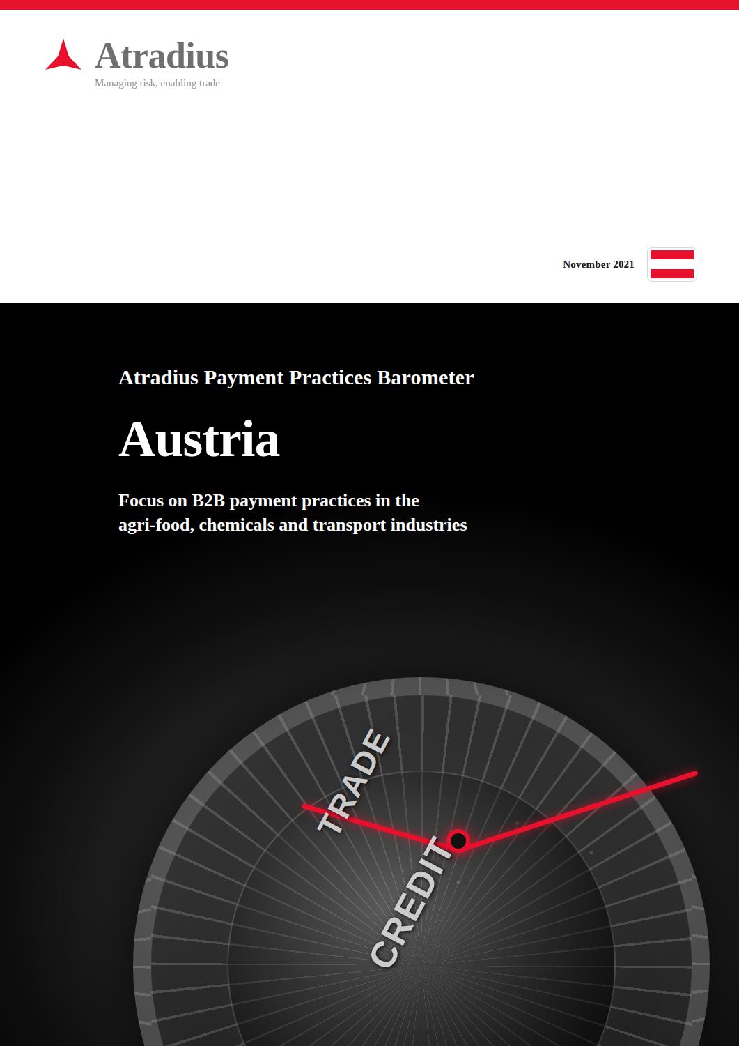Atradius
Managing risk, enabling trade
November 2021
Trade
Credit
Atradius Payment Practices Barometer
Austria
Focus on B2B payment practices in the
agri-food, chemicals and transport industries